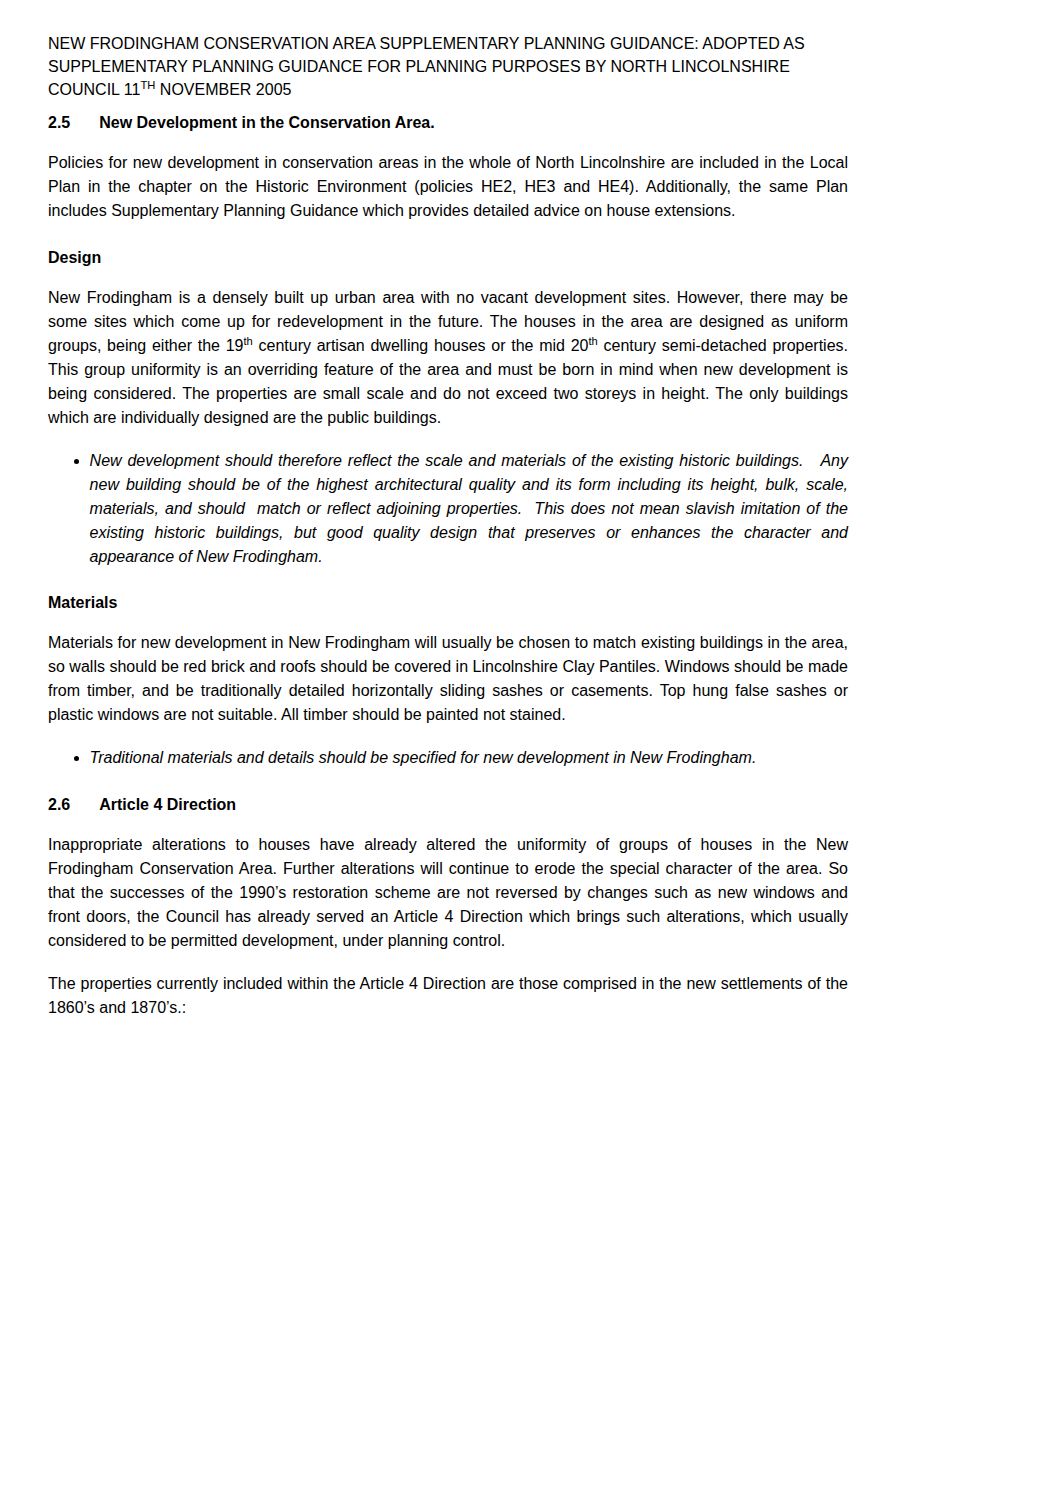New Frodingham Conservation Area Supplementary Planning Guidance: Adopted as Supplementary Planning Guidance for Planning Purposes by North Lincolnshire Council 11th November 2005
2.5 New Development in the Conservation Area.
Policies for new development in conservation areas in the whole of North Lincolnshire are included in the Local Plan in the chapter on the Historic Environment (policies HE2, HE3 and HE4). Additionally, the same Plan includes Supplementary Planning Guidance which provides detailed advice on house extensions.
Design
New Frodingham is a densely built up urban area with no vacant development sites. However, there may be some sites which come up for redevelopment in the future. The houses in the area are designed as uniform groups, being either the 19th century artisan dwelling houses or the mid 20th century semi-detached properties. This group uniformity is an overriding feature of the area and must be born in mind when new development is being considered. The properties are small scale and do not exceed two storeys in height. The only buildings which are individually designed are the public buildings.
New development should therefore reflect the scale and materials of the existing historic buildings. Any new building should be of the highest architectural quality and its form including its height, bulk, scale, materials, and should match or reflect adjoining properties. This does not mean slavish imitation of the existing historic buildings, but good quality design that preserves or enhances the character and appearance of New Frodingham.
Materials
Materials for new development in New Frodingham will usually be chosen to match existing buildings in the area, so walls should be red brick and roofs should be covered in Lincolnshire Clay Pantiles. Windows should be made from timber, and be traditionally detailed horizontally sliding sashes or casements. Top hung false sashes or plastic windows are not suitable. All timber should be painted not stained.
Traditional materials and details should be specified for new development in New Frodingham.
2.6 Article 4 Direction
Inappropriate alterations to houses have already altered the uniformity of groups of houses in the New Frodingham Conservation Area. Further alterations will continue to erode the special character of the area. So that the successes of the 1990’s restoration scheme are not reversed by changes such as new windows and front doors, the Council has already served an Article 4 Direction which brings such alterations, which usually considered to be permitted development, under planning control.
The properties currently included within the Article 4 Direction are those comprised in the new settlements of the 1860’s and 1870’s.: